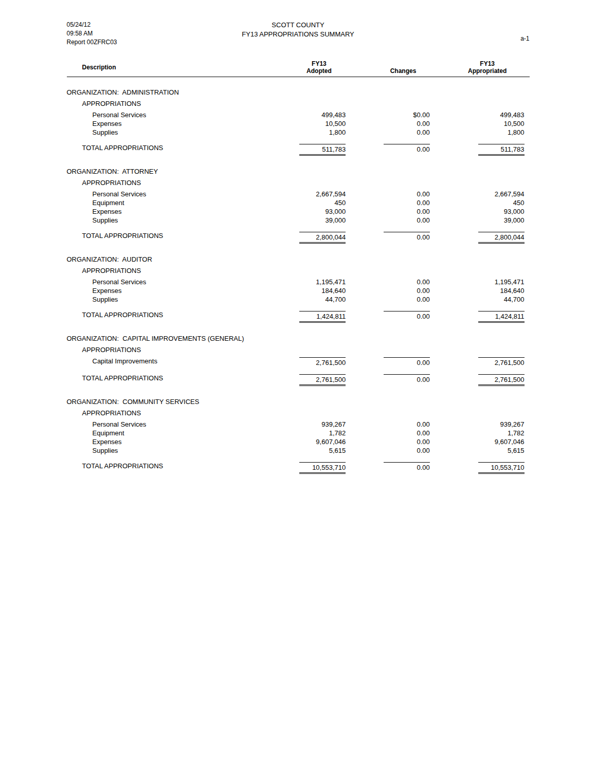05/24/12
09:58 AM
Report 00ZFRC03
SCOTT COUNTY
FY13 APPROPRIATIONS SUMMARY
a-1
| Description | FY13 Adopted | Changes | FY13 Appropriated |
| --- | --- | --- | --- |
| ORGANIZATION: ADMINISTRATION |
| APPROPRIATIONS |
| Personal Services | 499,483 | $0.00 | 499,483 |
| Expenses | 10,500 | 0.00 | 10,500 |
| Supplies | 1,800 | 0.00 | 1,800 |
| TOTAL APPROPRIATIONS | 511,783 | 0.00 | 511,783 |
| ORGANIZATION: ATTORNEY |
| APPROPRIATIONS |
| Personal Services | 2,667,594 | 0.00 | 2,667,594 |
| Equipment | 450 | 0.00 | 450 |
| Expenses | 93,000 | 0.00 | 93,000 |
| Supplies | 39,000 | 0.00 | 39,000 |
| TOTAL APPROPRIATIONS | 2,800,044 | 0.00 | 2,800,044 |
| ORGANIZATION: AUDITOR |
| APPROPRIATIONS |
| Personal Services | 1,195,471 | 0.00 | 1,195,471 |
| Expenses | 184,640 | 0.00 | 184,640 |
| Supplies | 44,700 | 0.00 | 44,700 |
| TOTAL APPROPRIATIONS | 1,424,811 | 0.00 | 1,424,811 |
| ORGANIZATION: CAPITAL IMPROVEMENTS (GENERAL) |
| APPROPRIATIONS |
| Capital Improvements | 2,761,500 | 0.00 | 2,761,500 |
| TOTAL APPROPRIATIONS | 2,761,500 | 0.00 | 2,761,500 |
| ORGANIZATION: COMMUNITY SERVICES |
| APPROPRIATIONS |
| Personal Services | 939,267 | 0.00 | 939,267 |
| Equipment | 1,782 | 0.00 | 1,782 |
| Expenses | 9,607,046 | 0.00 | 9,607,046 |
| Supplies | 5,615 | 0.00 | 5,615 |
| TOTAL APPROPRIATIONS | 10,553,710 | 0.00 | 10,553,710 |